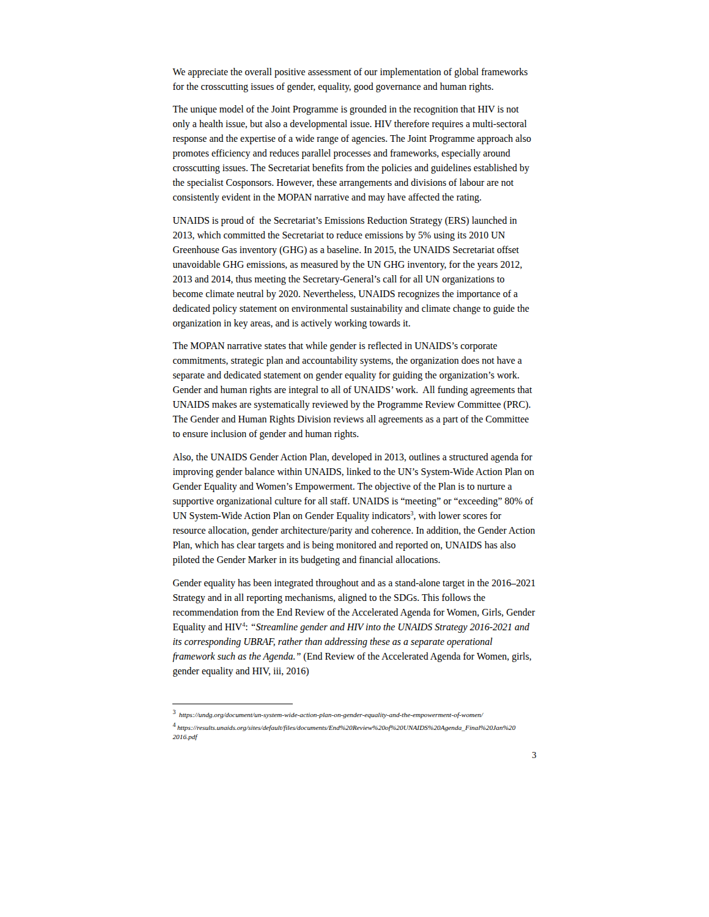We appreciate the overall positive assessment of our implementation of global frameworks for the crosscutting issues of gender, equality, good governance and human rights.
The unique model of the Joint Programme is grounded in the recognition that HIV is not only a health issue, but also a developmental issue. HIV therefore requires a multi-sectoral response and the expertise of a wide range of agencies. The Joint Programme approach also promotes efficiency and reduces parallel processes and frameworks, especially around crosscutting issues. The Secretariat benefits from the policies and guidelines established by the specialist Cosponsors. However, these arrangements and divisions of labour are not consistently evident in the MOPAN narrative and may have affected the rating.
UNAIDS is proud of the Secretariat’s Emissions Reduction Strategy (ERS) launched in 2013, which committed the Secretariat to reduce emissions by 5% using its 2010 UN Greenhouse Gas inventory (GHG) as a baseline. In 2015, the UNAIDS Secretariat offset unavoidable GHG emissions, as measured by the UN GHG inventory, for the years 2012, 2013 and 2014, thus meeting the Secretary-General’s call for all UN organizations to become climate neutral by 2020. Nevertheless, UNAIDS recognizes the importance of a dedicated policy statement on environmental sustainability and climate change to guide the organization in key areas, and is actively working towards it.
The MOPAN narrative states that while gender is reflected in UNAIDS’s corporate commitments, strategic plan and accountability systems, the organization does not have a separate and dedicated statement on gender equality for guiding the organization’s work. Gender and human rights are integral to all of UNAIDS’ work. All funding agreements that UNAIDS makes are systematically reviewed by the Programme Review Committee (PRC). The Gender and Human Rights Division reviews all agreements as a part of the Committee to ensure inclusion of gender and human rights.
Also, the UNAIDS Gender Action Plan, developed in 2013, outlines a structured agenda for improving gender balance within UNAIDS, linked to the UN’s System-Wide Action Plan on Gender Equality and Women’s Empowerment. The objective of the Plan is to nurture a supportive organizational culture for all staff. UNAIDS is “meeting” or “exceeding” 80% of UN System-Wide Action Plan on Gender Equality indicators3, with lower scores for resource allocation, gender architecture/parity and coherence. In addition, the Gender Action Plan, which has clear targets and is being monitored and reported on, UNAIDS has also piloted the Gender Marker in its budgeting and financial allocations.
Gender equality has been integrated throughout and as a stand-alone target in the 2016–2021 Strategy and in all reporting mechanisms, aligned to the SDGs. This follows the recommendation from the End Review of the Accelerated Agenda for Women, Girls, Gender Equality and HIV4: “Streamline gender and HIV into the UNAIDS Strategy 2016-2021 and its corresponding UBRAF, rather than addressing these as a separate operational framework such as the Agenda.” (End Review of the Accelerated Agenda for Women, girls, gender equality and HIV, iii, 2016)
3 https://undg.org/document/un-system-wide-action-plan-on-gender-equality-and-the-empowerment-of-women/
4 https://results.unaids.org/sites/default/files/documents/End%20Review%20of%20UNAIDS%20Agenda_Final%20Jan%20 2016.pdf
3